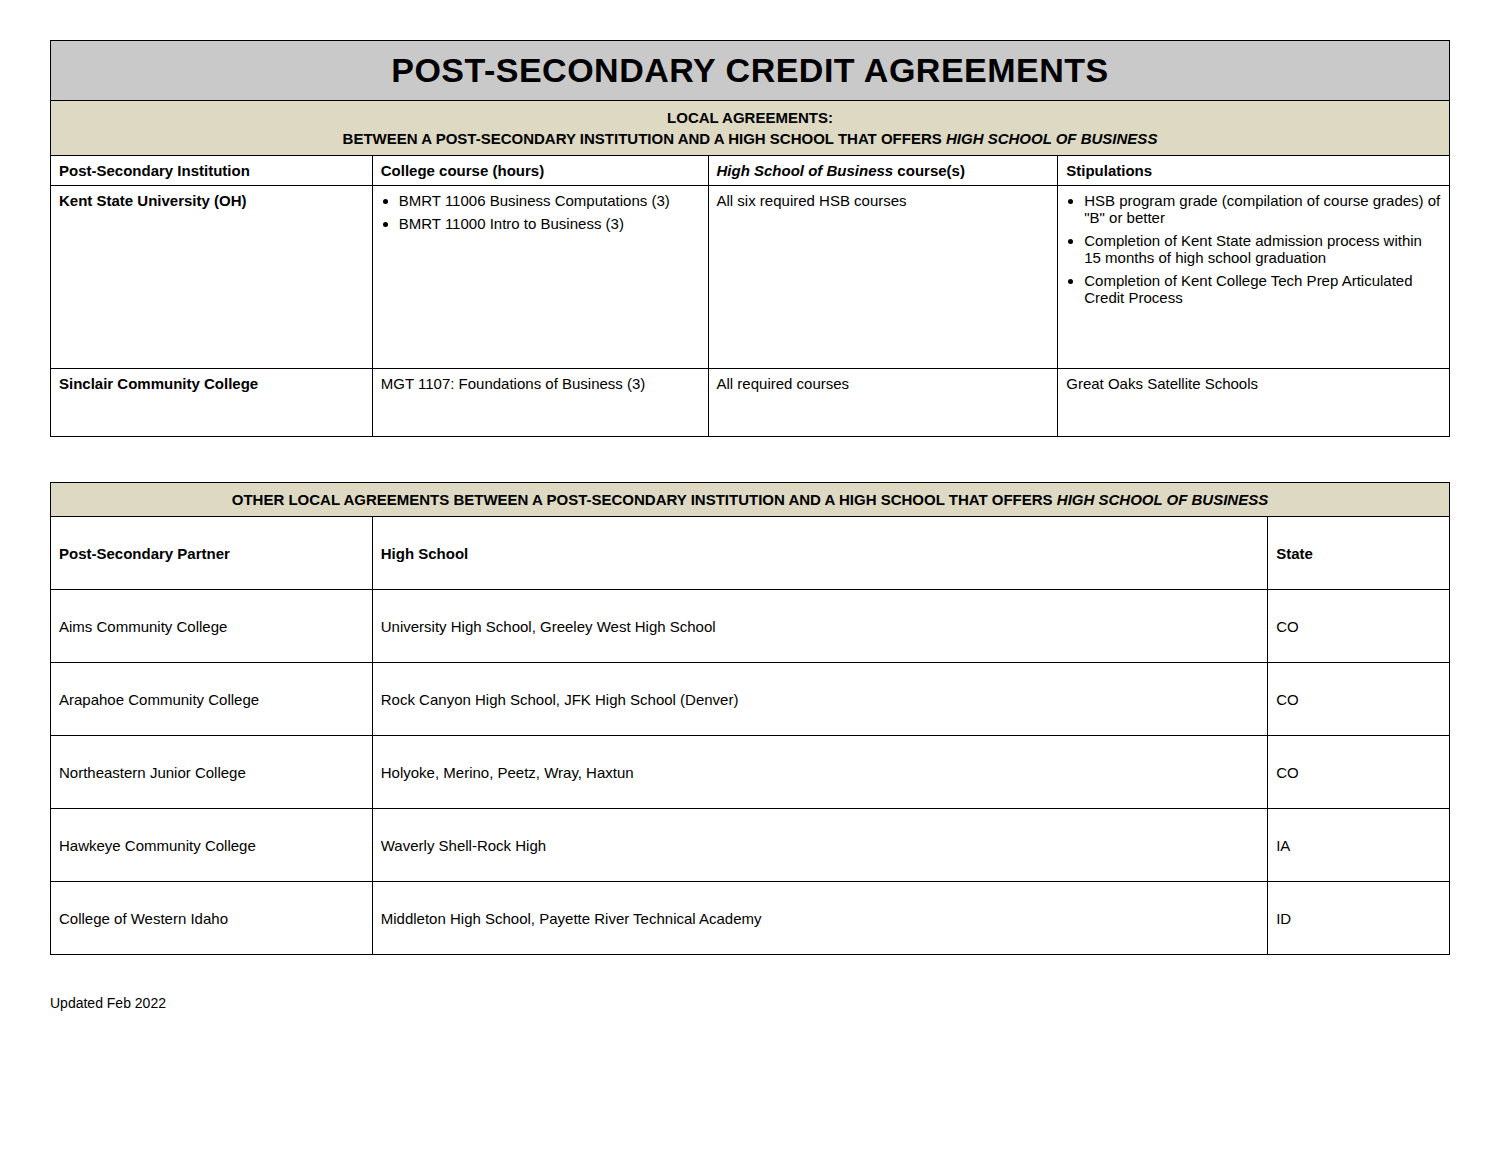| POST-SECONDARY CREDIT AGREEMENTS |
| LOCAL AGREEMENTS: BETWEEN A POST-SECONDARY INSTITUTION AND A HIGH SCHOOL THAT OFFERS HIGH SCHOOL OF BUSINESS |
| Post-Secondary Institution | College course (hours) | High School of Business course(s) | Stipulations |
| Kent State University (OH) | BMRT 11006 Business Computations (3) BMRT 11000 Intro to Business (3) | All six required HSB courses | HSB program grade (compilation of course grades) of "B" or better Completion of Kent State admission process within 15 months of high school graduation Completion of Kent College Tech Prep Articulated Credit Process |
| Sinclair Community College | MGT 1107: Foundations of Business (3) | All required courses | Great Oaks Satellite Schools |
| OTHER LOCAL AGREEMENTS BETWEEN A POST-SECONDARY INSTITUTION AND A HIGH SCHOOL THAT OFFERS HIGH SCHOOL OF BUSINESS |
| Post-Secondary Partner | High School | State |
| Aims Community College | University High School, Greeley West High School | CO |
| Arapahoe Community College | Rock Canyon High School, JFK High School (Denver) | CO |
| Northeastern Junior College | Holyoke, Merino, Peetz, Wray, Haxtun | CO |
| Hawkeye Community College | Waverly Shell-Rock High | IA |
| College of Western Idaho | Middleton High School, Payette River Technical Academy | ID |
Updated Feb 2022